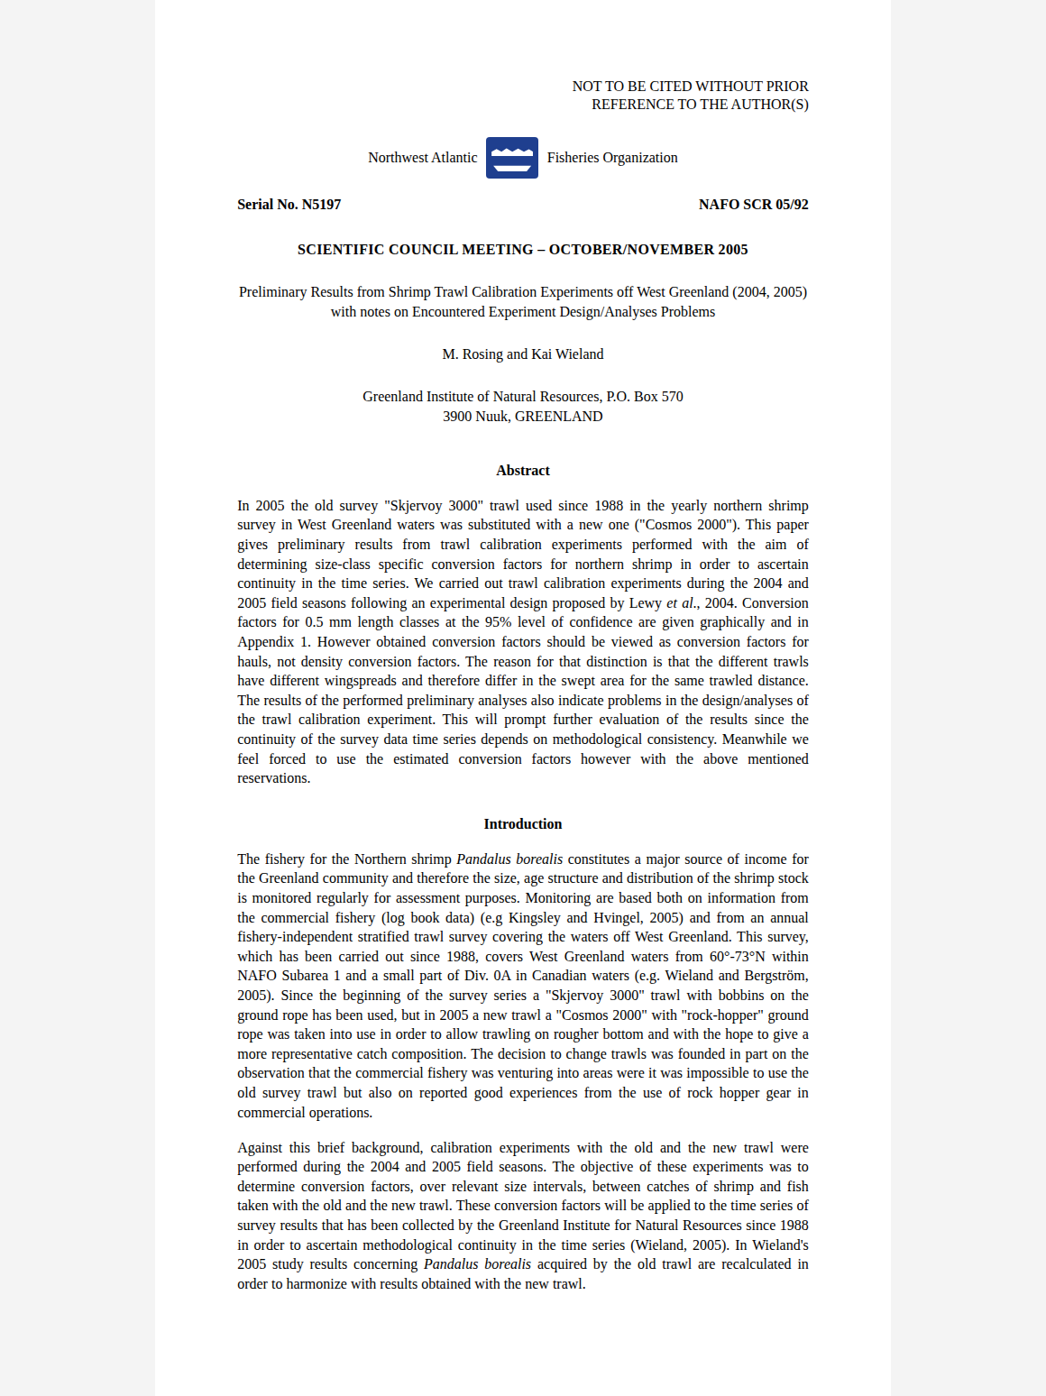NOT TO BE CITED WITHOUT PRIOR
REFERENCE TO THE AUTHOR(S)
Northwest Atlantic Fisheries Organization
Serial No. N5197 NAFO SCR 05/92
SCIENTIFIC COUNCIL MEETING – OCTOBER/NOVEMBER 2005
Preliminary Results from Shrimp Trawl Calibration Experiments off West Greenland (2004, 2005) with notes on Encountered Experiment Design/Analyses Problems
M. Rosing and Kai Wieland
Greenland Institute of Natural Resources, P.O. Box 570
3900 Nuuk, GREENLAND
Abstract
In 2005 the old survey "Skjervoy 3000" trawl used since 1988 in the yearly northern shrimp survey in West Greenland waters was substituted with a new one ("Cosmos 2000"). This paper gives preliminary results from trawl calibration experiments performed with the aim of determining size-class specific conversion factors for northern shrimp in order to ascertain continuity in the time series. We carried out trawl calibration experiments during the 2004 and 2005 field seasons following an experimental design proposed by Lewy et al., 2004. Conversion factors for 0.5 mm length classes at the 95% level of confidence are given graphically and in Appendix 1. However obtained conversion factors should be viewed as conversion factors for hauls, not density conversion factors. The reason for that distinction is that the different trawls have different wingspreads and therefore differ in the swept area for the same trawled distance. The results of the performed preliminary analyses also indicate problems in the design/analyses of the trawl calibration experiment. This will prompt further evaluation of the results since the continuity of the survey data time series depends on methodological consistency. Meanwhile we feel forced to use the estimated conversion factors however with the above mentioned reservations.
Introduction
The fishery for the Northern shrimp Pandalus borealis constitutes a major source of income for the Greenland community and therefore the size, age structure and distribution of the shrimp stock is monitored regularly for assessment purposes. Monitoring are based both on information from the commercial fishery (log book data) (e.g Kingsley and Hvingel, 2005) and from an annual fishery-independent stratified trawl survey covering the waters off West Greenland. This survey, which has been carried out since 1988, covers West Greenland waters from 60°-73°N within NAFO Subarea 1 and a small part of Div. 0A in Canadian waters (e.g. Wieland and Bergström, 2005). Since the beginning of the survey series a "Skjervoy 3000" trawl with bobbins on the ground rope has been used, but in 2005 a new trawl a "Cosmos 2000" with "rock-hopper" ground rope was taken into use in order to allow trawling on rougher bottom and with the hope to give a more representative catch composition. The decision to change trawls was founded in part on the observation that the commercial fishery was venturing into areas were it was impossible to use the old survey trawl but also on reported good experiences from the use of rock hopper gear in commercial operations.
Against this brief background, calibration experiments with the old and the new trawl were performed during the 2004 and 2005 field seasons. The objective of these experiments was to determine conversion factors, over relevant size intervals, between catches of shrimp and fish taken with the old and the new trawl. These conversion factors will be applied to the time series of survey results that has been collected by the Greenland Institute for Natural Resources since 1988 in order to ascertain methodological continuity in the time series (Wieland, 2005). In Wieland's 2005 study results concerning Pandalus borealis acquired by the old trawl are recalculated in order to harmonize with results obtained with the new trawl.